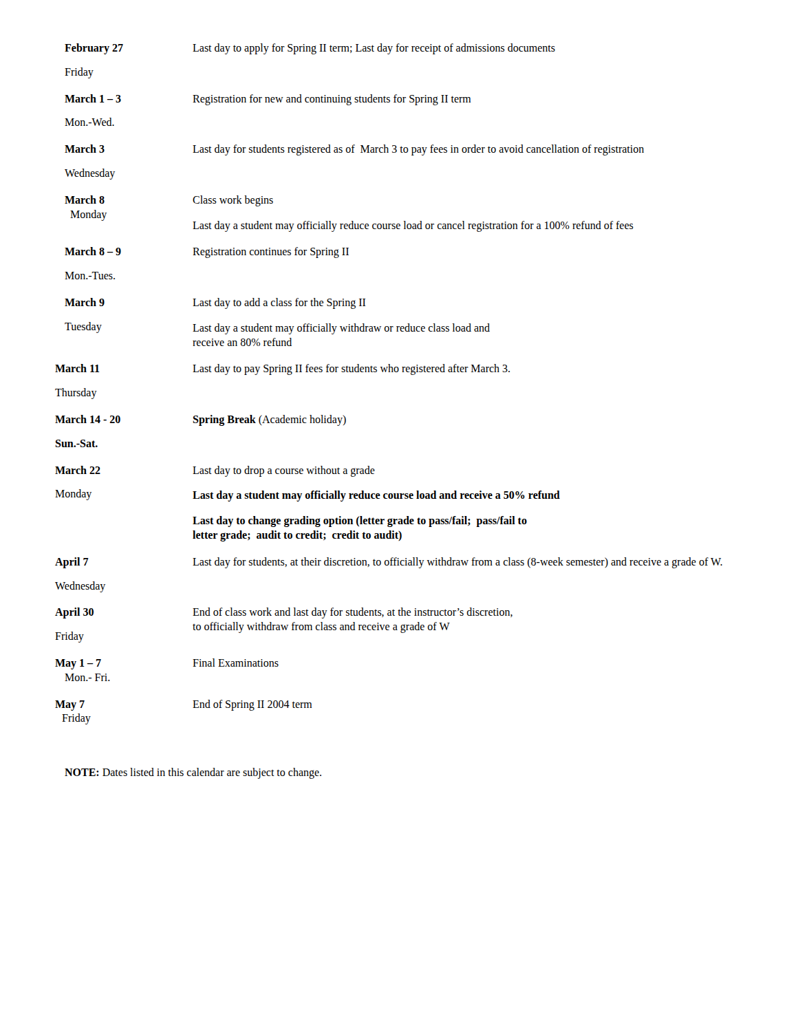| February 27 Friday | Last day to apply for Spring II term; Last day for receipt of admissions documents |
| March 1 – 3 Mon.-Wed. | Registration for new and continuing students for Spring II term |
| March 3 Wednesday | Last day for students registered as of March 3 to pay fees in order to avoid cancellation of registration |
| March 8 Monday | Class work begins Last day a student may officially reduce course load or cancel registration for a 100% refund of fees |
| March 8 – 9 Mon.-Tues. | Registration continues for Spring II |
| March 9 Tuesday | Last day to add a class for the Spring II Last day a student may officially withdraw or reduce class load and receive an 80% refund |
| March 11 Thursday | Last day to pay Spring II fees for students who registered after March 3. |
| March 14 - 20 Sun.-Sat. | Spring Break (Academic holiday) |
| March 22 Monday | Last day to drop a course without a grade Last day a student may officially reduce course load and receive a 50% refund Last day to change grading option (letter grade to pass/fail; pass/fail to letter grade; audit to credit; credit to audit) |
| April 7 Wednesday | Last day for students, at their discretion, to officially withdraw from a class (8-week semester) and receive a grade of W. |
| April 30 Friday | End of class work and last day for students, at the instructor’s discretion, to officially withdraw from class and receive a grade of W |
| May 1 – 7 Mon.- Fri. | Final Examinations |
| May 7 Friday | End of Spring II 2004 term |
NOTE: Dates listed in this calendar are subject to change.